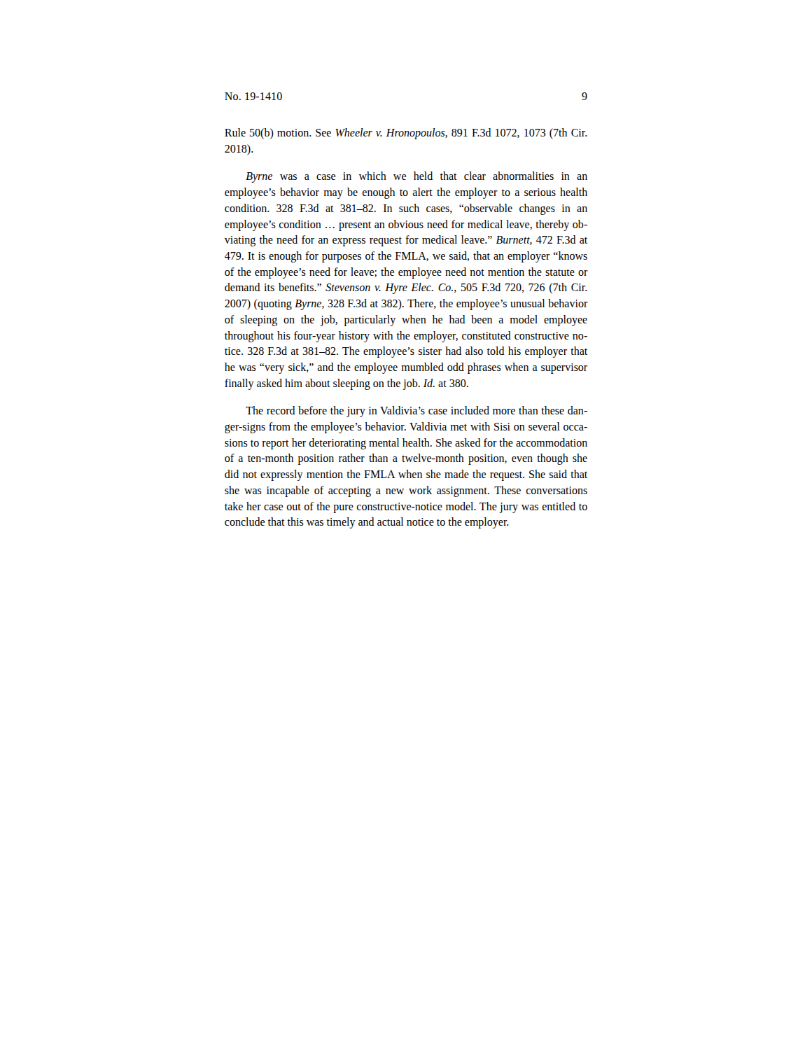No. 19-1410 9
Rule 50(b) motion. See Wheeler v. Hronopoulos, 891 F.3d 1072, 1073 (7th Cir. 2018).
Byrne was a case in which we held that clear abnormalities in an employee’s behavior may be enough to alert the employer to a serious health condition. 328 F.3d at 381–82. In such cases, “observable changes in an employee’s condition … present an obvious need for medical leave, thereby obviating the need for an express request for medical leave.” Burnett, 472 F.3d at 479. It is enough for purposes of the FMLA, we said, that an employer “knows of the employee’s need for leave; the employee need not mention the statute or demand its benefits.” Stevenson v. Hyre Elec. Co., 505 F.3d 720, 726 (7th Cir. 2007) (quoting Byrne, 328 F.3d at 382). There, the employee’s unusual behavior of sleeping on the job, particularly when he had been a model employee throughout his four-year history with the employer, constituted constructive notice. 328 F.3d at 381–82. The employee’s sister had also told his employer that he was “very sick,” and the employee mumbled odd phrases when a supervisor finally asked him about sleeping on the job. Id. at 380.
The record before the jury in Valdivia’s case included more than these danger-signs from the employee’s behavior. Valdivia met with Sisi on several occasions to report her deteriorating mental health. She asked for the accommodation of a ten-month position rather than a twelve-month position, even though she did not expressly mention the FMLA when she made the request. She said that she was incapable of accepting a new work assignment. These conversations take her case out of the pure constructive-notice model. The jury was entitled to conclude that this was timely and actual notice to the employer.